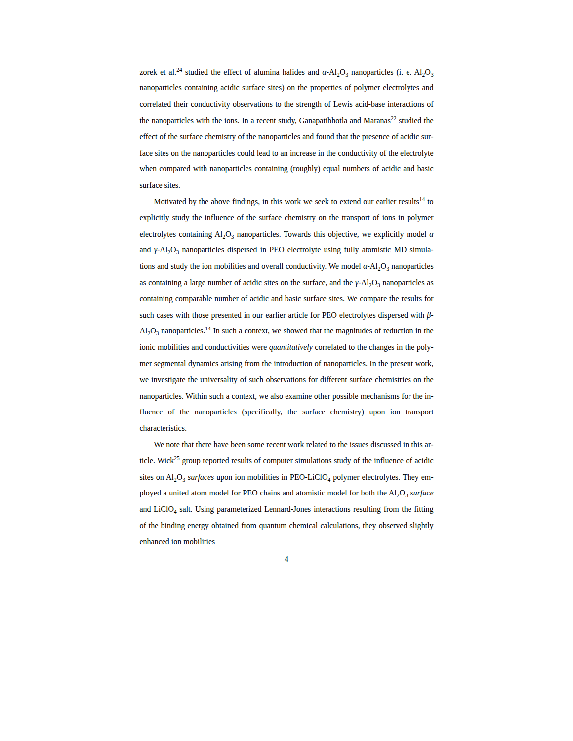zorek et al.24 studied the effect of alumina halides and α-Al2O3 nanoparticles (i. e. Al2O3 nanoparticles containing acidic surface sites) on the properties of polymer electrolytes and correlated their conductivity observations to the strength of Lewis acid-base interactions of the nanoparticles with the ions. In a recent study, Ganapatibhotla and Maranas22 studied the effect of the surface chemistry of the nanoparticles and found that the presence of acidic surface sites on the nanoparticles could lead to an increase in the conductivity of the electrolyte when compared with nanoparticles containing (roughly) equal numbers of acidic and basic surface sites.
Motivated by the above findings, in this work we seek to extend our earlier results14 to explicitly study the influence of the surface chemistry on the transport of ions in polymer electrolytes containing Al2O3 nanoparticles. Towards this objective, we explicitly model α and γ-Al2O3 nanoparticles dispersed in PEO electrolyte using fully atomistic MD simulations and study the ion mobilities and overall conductivity. We model α-Al2O3 nanoparticles as containing a large number of acidic sites on the surface, and the γ-Al2O3 nanoparticles as containing comparable number of acidic and basic surface sites. We compare the results for such cases with those presented in our earlier article for PEO electrolytes dispersed with β-Al2O3 nanoparticles.14 In such a context, we showed that the magnitudes of reduction in the ionic mobilities and conductivities were quantitatively correlated to the changes in the polymer segmental dynamics arising from the introduction of nanoparticles. In the present work, we investigate the universality of such observations for different surface chemistries on the nanoparticles. Within such a context, we also examine other possible mechanisms for the influence of the nanoparticles (specifically, the surface chemistry) upon ion transport characteristics.
We note that there have been some recent work related to the issues discussed in this article. Wick25 group reported results of computer simulations study of the influence of acidic sites on Al2O3 surfaces upon ion mobilities in PEO-LiClO4 polymer electrolytes. They employed a united atom model for PEO chains and atomistic model for both the Al2O3 surface and LiClO4 salt. Using parameterized Lennard-Jones interactions resulting from the fitting of the binding energy obtained from quantum chemical calculations, they observed slightly enhanced ion mobilities
4